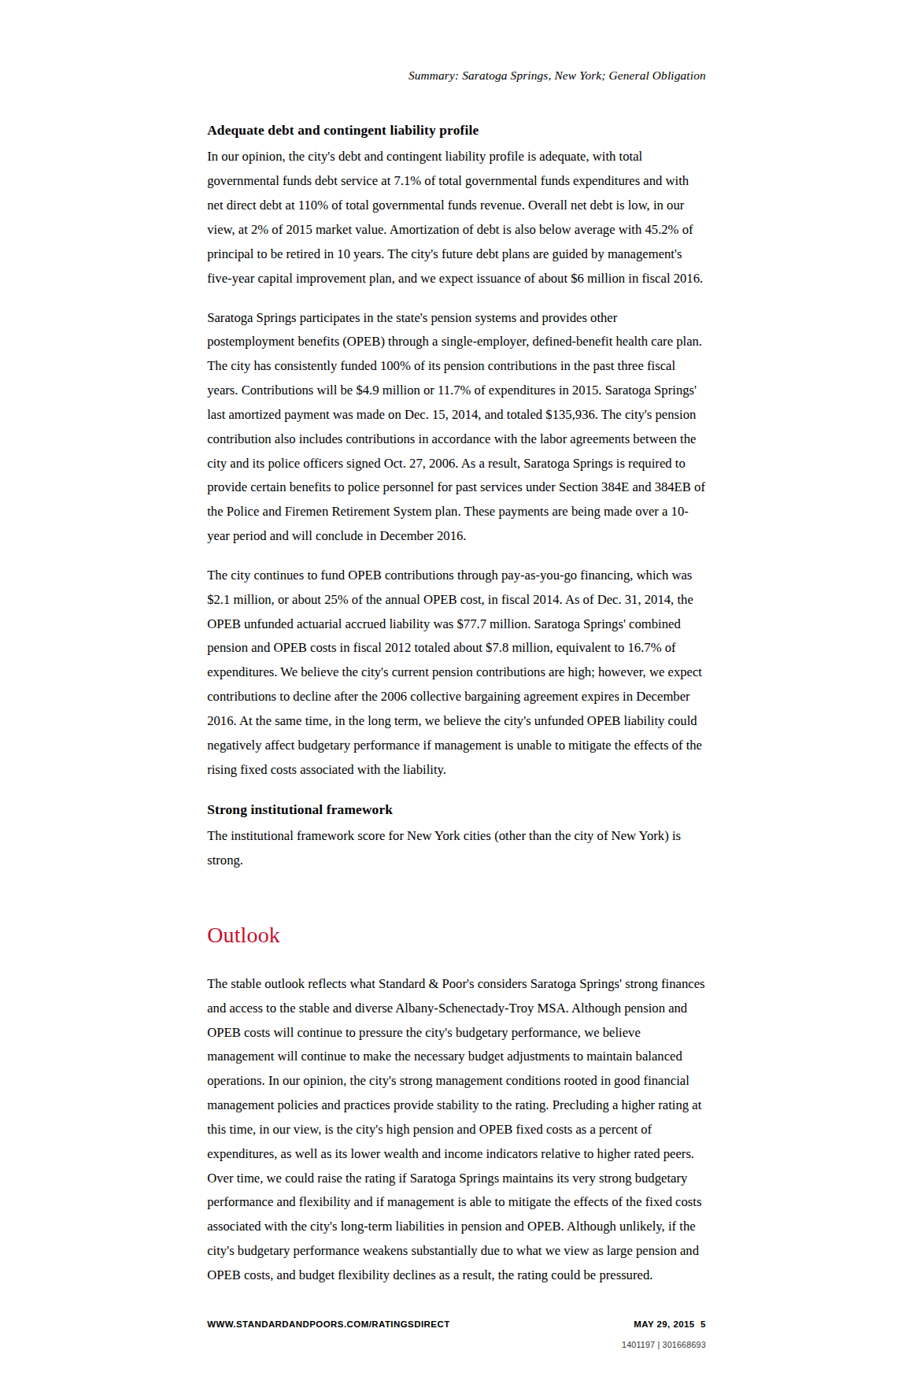Summary: Saratoga Springs, New York; General Obligation
Adequate debt and contingent liability profile
In our opinion, the city's debt and contingent liability profile is adequate, with total governmental funds debt service at 7.1% of total governmental funds expenditures and with net direct debt at 110% of total governmental funds revenue. Overall net debt is low, in our view, at 2% of 2015 market value. Amortization of debt is also below average with 45.2% of principal to be retired in 10 years. The city's future debt plans are guided by management's five-year capital improvement plan, and we expect issuance of about $6 million in fiscal 2016.
Saratoga Springs participates in the state's pension systems and provides other postemployment benefits (OPEB) through a single-employer, defined-benefit health care plan. The city has consistently funded 100% of its pension contributions in the past three fiscal years. Contributions will be $4.9 million or 11.7% of expenditures in 2015. Saratoga Springs' last amortized payment was made on Dec. 15, 2014, and totaled $135,936. The city's pension contribution also includes contributions in accordance with the labor agreements between the city and its police officers signed Oct. 27, 2006. As a result, Saratoga Springs is required to provide certain benefits to police personnel for past services under Section 384E and 384EB of the Police and Firemen Retirement System plan. These payments are being made over a 10-year period and will conclude in December 2016.
The city continues to fund OPEB contributions through pay-as-you-go financing, which was $2.1 million, or about 25% of the annual OPEB cost, in fiscal 2014. As of Dec. 31, 2014, the OPEB unfunded actuarial accrued liability was $77.7 million. Saratoga Springs' combined pension and OPEB costs in fiscal 2012 totaled about $7.8 million, equivalent to 16.7% of expenditures. We believe the city's current pension contributions are high; however, we expect contributions to decline after the 2006 collective bargaining agreement expires in December 2016. At the same time, in the long term, we believe the city's unfunded OPEB liability could negatively affect budgetary performance if management is unable to mitigate the effects of the rising fixed costs associated with the liability.
Strong institutional framework
The institutional framework score for New York cities (other than the city of New York) is strong.
Outlook
The stable outlook reflects what Standard & Poor's considers Saratoga Springs' strong finances and access to the stable and diverse Albany-Schenectady-Troy MSA. Although pension and OPEB costs will continue to pressure the city's budgetary performance, we believe management will continue to make the necessary budget adjustments to maintain balanced operations. In our opinion, the city's strong management conditions rooted in good financial management policies and practices provide stability to the rating. Precluding a higher rating at this time, in our view, is the city's high pension and OPEB fixed costs as a percent of expenditures, as well as its lower wealth and income indicators relative to higher rated peers. Over time, we could raise the rating if Saratoga Springs maintains its very strong budgetary performance and flexibility and if management is able to mitigate the effects of the fixed costs associated with the city's long-term liabilities in pension and OPEB. Although unlikely, if the city's budgetary performance weakens substantially due to what we view as large pension and OPEB costs, and budget flexibility declines as a result, the rating could be pressured.
WWW.STANDARDANDPOORS.COM/RATINGSDIRECT
MAY 29, 2015 5
1401197 | 301668693